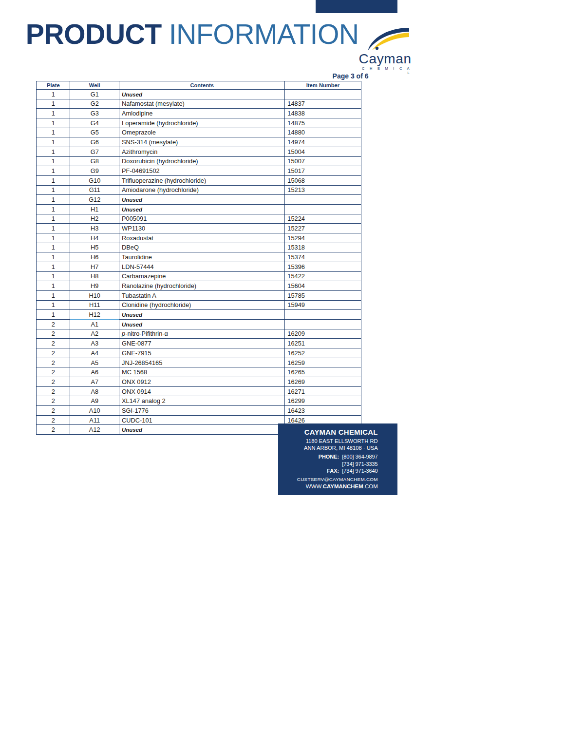PRODUCT INFORMATION
Cayman
C H E M I C A L
Page 3 of 6
| Plate | Well | Contents | Item Number |
| --- | --- | --- | --- |
| 1 | G1 | Unused | |
| 1 | G2 | Nafamostat (mesylate) | 14837 |
| 1 | G3 | Amlodipine | 14838 |
| 1 | G4 | Loperamide (hydrochloride) | 14875 |
| 1 | G5 | Omeprazole | 14880 |
| 1 | G6 | SNS-314 (mesylate) | 14974 |
| 1 | G7 | Azithromycin | 15004 |
| 1 | G8 | Doxorubicin (hydrochloride) | 15007 |
| 1 | G9 | PF-04691502 | 15017 |
| 1 | G10 | Trifluoperazine (hydrochloride) | 15068 |
| 1 | G11 | Amiodarone (hydrochloride) | 15213 |
| 1 | G12 | Unused | |
| 1 | H1 | Unused | |
| 1 | H2 | P005091 | 15224 |
| 1 | H3 | WP1130 | 15227 |
| 1 | H4 | Roxadustat | 15294 |
| 1 | H5 | DBeQ | 15318 |
| 1 | H6 | Taurolidine | 15374 |
| 1 | H7 | LDN-57444 | 15396 |
| 1 | H8 | Carbamazepine | 15422 |
| 1 | H9 | Ranolazine (hydrochloride) | 15604 |
| 1 | H10 | Tubastatin A | 15785 |
| 1 | H11 | Clonidine (hydrochloride) | 15949 |
| 1 | H12 | Unused | |
| 2 | A1 | Unused | |
| 2 | A2 | p -nitro-Pifithrin-α | 16209 |
| 2 | A3 | GNE-0877 | 16251 |
| 2 | A4 | GNE-7915 | 16252 |
| 2 | A5 | JNJ-26854165 | 16259 |
| 2 | A6 | MC 1568 | 16265 |
| 2 | A7 | ONX 0912 | 16269 |
| 2 | A8 | ONX 0914 | 16271 |
| 2 | A9 | XL147 analog 2 | 16299 |
| 2 | A10 | SGI-1776 | 16423 |
| 2 | A11 | CUDC-101 | 16426 |
| 2 | A12 | Unused | |
CAYMAN CHEMICAL
1180 EAST ELLSWORTH RD
ANN ARBOR, MI 48108 · USA
PHONE: [800] 364-9897
[734] 971-3335
FAX: [734] 971-3640
CUSTSERV@CAYMANCHEM.COM
WWW.CAYMANCHEM.COM